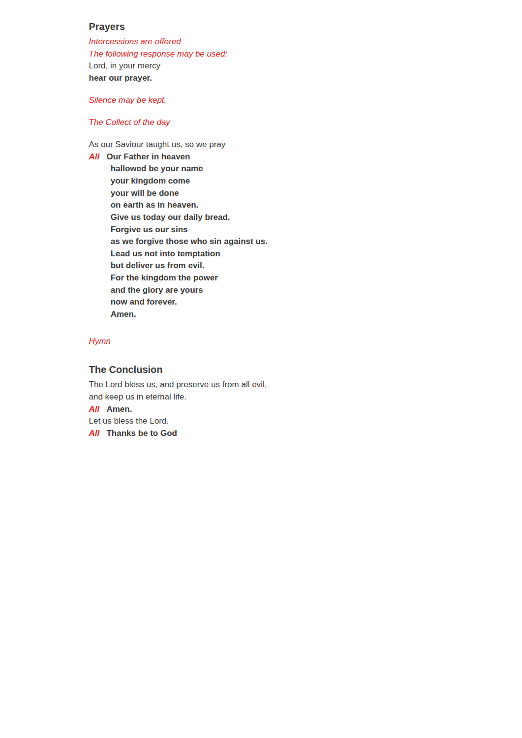Prayers
Intercessions are offered
The following response may be used:
Lord, in your mercy
hear our prayer.
Silence may be kept.
The Collect of the day
As our Saviour taught us, so we pray
All Our Father in heaven
hallowed be your name
your kingdom come
your will be done
on earth as in heaven.
Give us today our daily bread.
Forgive us our sins
as we forgive those who sin against us.
Lead us not into temptation
but deliver us from evil.
For the kingdom the power
and the glory are yours
now and forever.
Amen.
Hymn
The Conclusion
The Lord bless us, and preserve us from all evil,
and keep us in eternal life.
All Amen.
Let us bless the Lord.
All Thanks be to God